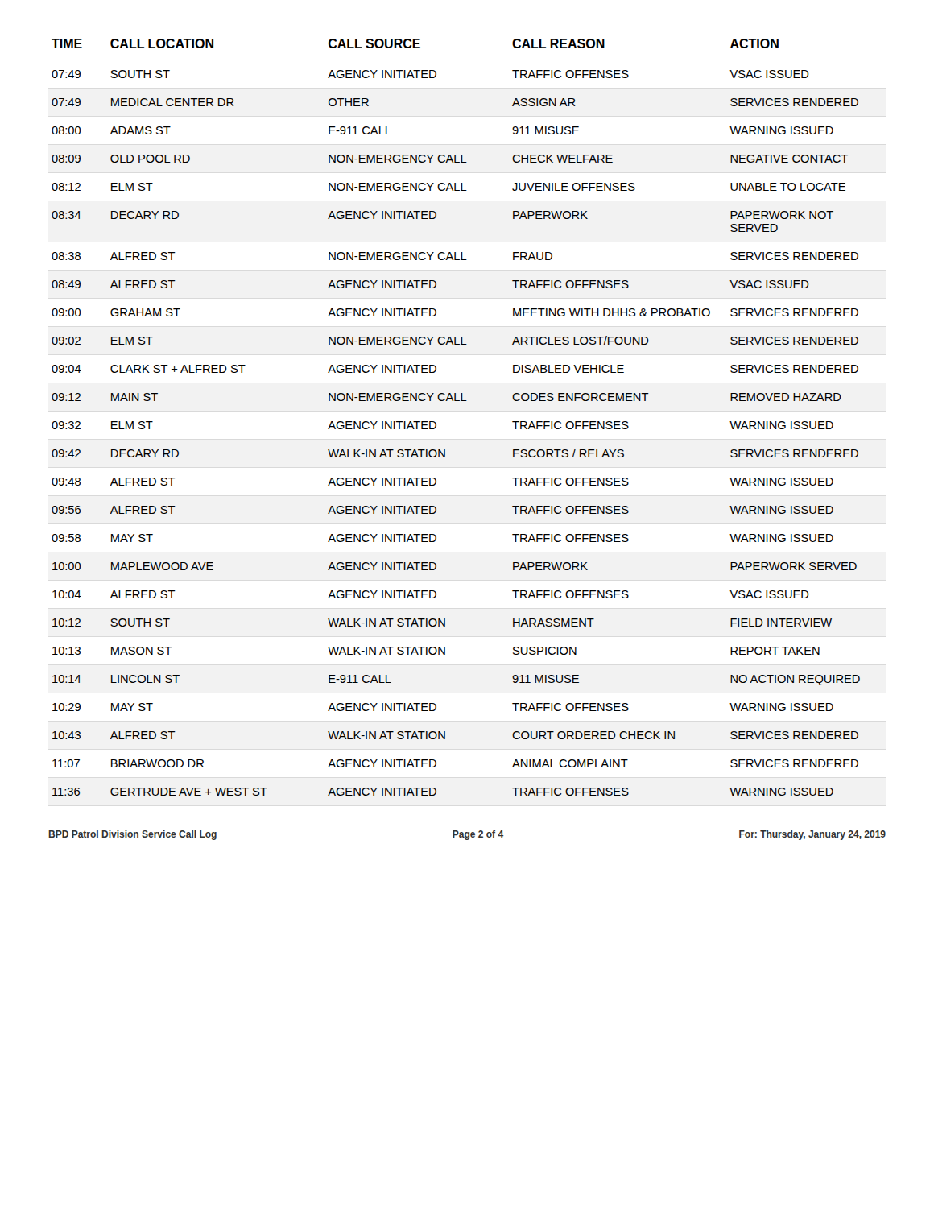| TIME | CALL LOCATION | CALL SOURCE | CALL REASON | ACTION |
| --- | --- | --- | --- | --- |
| 07:49 | SOUTH ST | AGENCY INITIATED | TRAFFIC OFFENSES | VSAC ISSUED |
| 07:49 | MEDICAL CENTER DR | OTHER | ASSIGN AR | SERVICES RENDERED |
| 08:00 | ADAMS ST | E-911 CALL | 911 MISUSE | WARNING ISSUED |
| 08:09 | OLD POOL RD | NON-EMERGENCY CALL | CHECK WELFARE | NEGATIVE CONTACT |
| 08:12 | ELM ST | NON-EMERGENCY CALL | JUVENILE OFFENSES | UNABLE TO LOCATE |
| 08:34 | DECARY RD | AGENCY INITIATED | PAPERWORK | PAPERWORK NOT SERVED |
| 08:38 | ALFRED ST | NON-EMERGENCY CALL | FRAUD | SERVICES RENDERED |
| 08:49 | ALFRED ST | AGENCY INITIATED | TRAFFIC OFFENSES | VSAC ISSUED |
| 09:00 | GRAHAM ST | AGENCY INITIATED | MEETING WITH DHHS & PROBATIO | SERVICES RENDERED |
| 09:02 | ELM ST | NON-EMERGENCY CALL | ARTICLES LOST/FOUND | SERVICES RENDERED |
| 09:04 | CLARK ST + ALFRED ST | AGENCY INITIATED | DISABLED VEHICLE | SERVICES RENDERED |
| 09:12 | MAIN ST | NON-EMERGENCY CALL | CODES ENFORCEMENT | REMOVED HAZARD |
| 09:32 | ELM ST | AGENCY INITIATED | TRAFFIC OFFENSES | WARNING ISSUED |
| 09:42 | DECARY RD | WALK-IN AT STATION | ESCORTS / RELAYS | SERVICES RENDERED |
| 09:48 | ALFRED ST | AGENCY INITIATED | TRAFFIC OFFENSES | WARNING ISSUED |
| 09:56 | ALFRED ST | AGENCY INITIATED | TRAFFIC OFFENSES | WARNING ISSUED |
| 09:58 | MAY ST | AGENCY INITIATED | TRAFFIC OFFENSES | WARNING ISSUED |
| 10:00 | MAPLEWOOD AVE | AGENCY INITIATED | PAPERWORK | PAPERWORK SERVED |
| 10:04 | ALFRED ST | AGENCY INITIATED | TRAFFIC OFFENSES | VSAC ISSUED |
| 10:12 | SOUTH ST | WALK-IN AT STATION | HARASSMENT | FIELD INTERVIEW |
| 10:13 | MASON ST | WALK-IN AT STATION | SUSPICION | REPORT TAKEN |
| 10:14 | LINCOLN ST | E-911 CALL | 911 MISUSE | NO ACTION REQUIRED |
| 10:29 | MAY ST | AGENCY INITIATED | TRAFFIC OFFENSES | WARNING ISSUED |
| 10:43 | ALFRED ST | WALK-IN AT STATION | COURT ORDERED CHECK IN | SERVICES RENDERED |
| 11:07 | BRIARWOOD DR | AGENCY INITIATED | ANIMAL COMPLAINT | SERVICES RENDERED |
| 11:36 | GERTRUDE AVE + WEST ST | AGENCY INITIATED | TRAFFIC OFFENSES | WARNING ISSUED |
BPD Patrol Division Service Call Log Page 2 of 4 For: Thursday, January 24, 2019